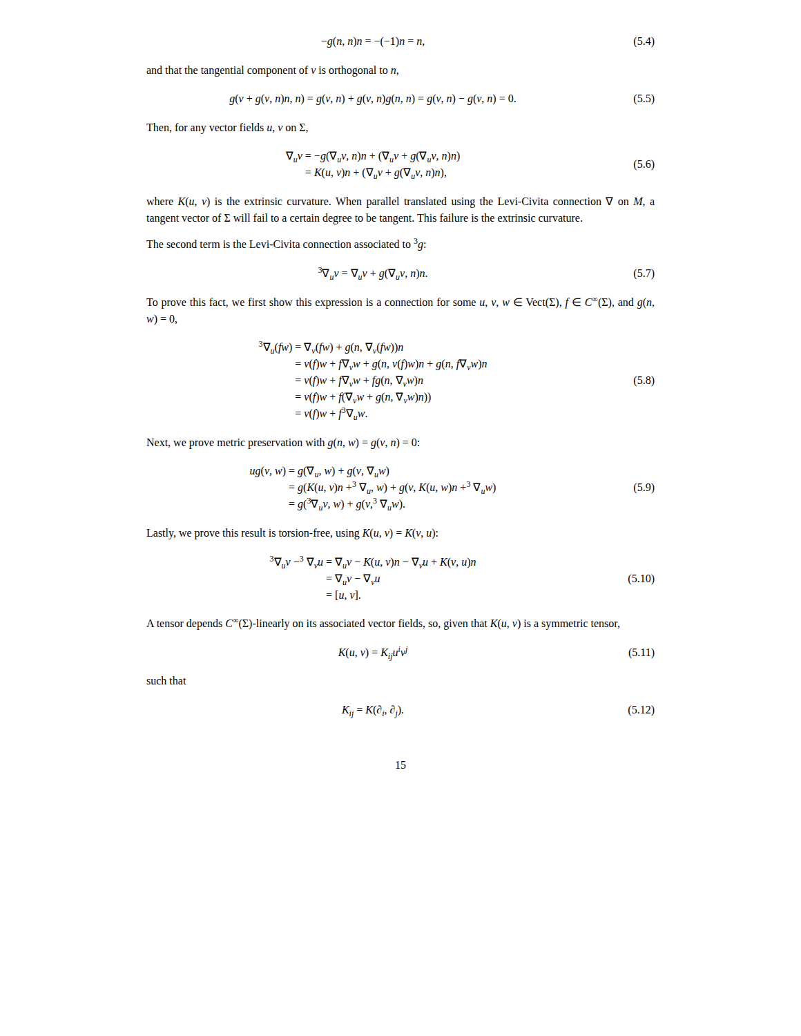−g(n, n)n = −(−1)n = n,
(5.4)
and that the tangential component of v is orthogonal to n,
g(v + g(v, n)n, n) = g(v, n) + g(v, n)g(n, n) = g(v, n) − g(v, n) = 0.
(5.5)
Then, for any vector fields u, v on Σ,
∇uv = −g(∇uv, n)n + (∇uv + g(∇uv, n)n) ∇uv = K(u, v)n + (∇uv + g(∇uv, n)n),
(5.6)
where K(u, v) is the extrinsic curvature. When parallel translated using the Levi-Civita connection ∇ on M, a tangent vector of Σ will fail to a certain degree to be tangent. This failure is the extrinsic curvature.
The second term is the Levi-Civita connection associated to 3g:
3∇uv = ∇uv + g(∇uv, n)n.
(5.7)
To prove this fact, we first show this expression is a connection for some u, v, w ∈ Vect(Σ), f ∈ C∞(Σ), and g(n, w) = 0,
3∇u(fw) = ∇v(fw) + g(n, ∇v(fw))n 3∇u(fw) = v(f)w + f∇vw + g(n, v(f)w)n + g(n, f∇vw)n 3∇u(fw) = v(f)w + f∇vw + fg(n, ∇vw)n 3∇u(fw) = v(f)w + f(∇vw + g(n, ∇vw)n)) 3∇u(fw) = v(f)w + f3∇uw.
(5.8)
Next, we prove metric preservation with g(n, w) = g(v, n) = 0:
ug(v, w) = g(∇u, w) + g(v, ∇uw) ug(v, w) = g(K(u, v)n +3 ∇u, w) + g(v, K(u, w)n +3 ∇uw) ug(v, w) = g(3∇uv, w) + g(v,3 ∇uw).
(5.9)
Lastly, we prove this result is torsion-free, using K(u, v) = K(v, u):
3∇uv −3 ∇vu = ∇uv − K(u, v)n − ∇vu + K(v, u)n 3∇uv −3 ∇vu = ∇uv − ∇vu 3∇uv −3 ∇vu = [u, v].
(5.10)
A tensor depends C∞(Σ)-linearly on its associated vector fields, so, given that K(u, v) is a symmetric tensor,
K(u, v) = Kijuivj
(5.11)
such that
Kij = K(∂i, ∂j).
(5.12)
15